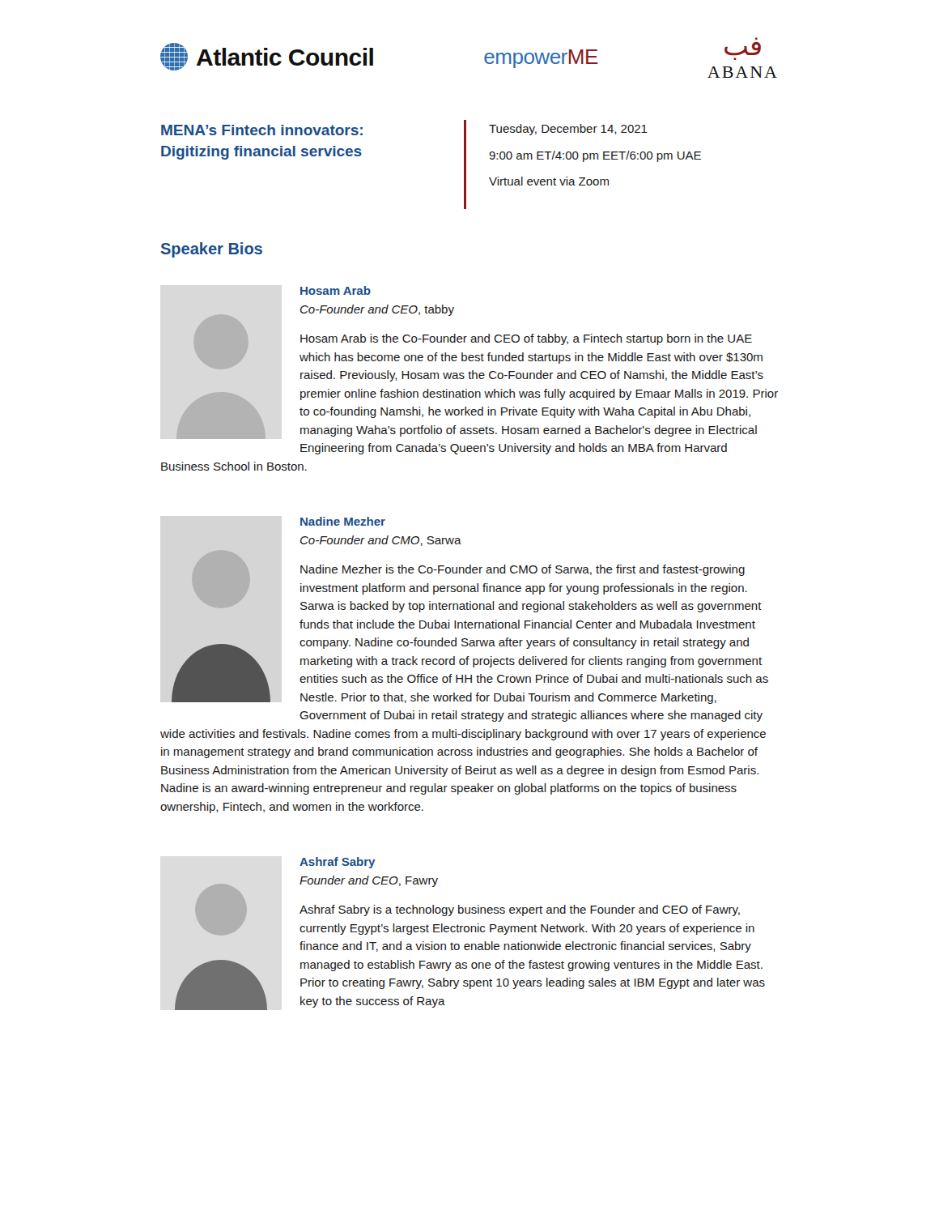Atlantic Council
empowerME
فب
ABANA
MENA’s Fintech innovators:
Digitizing financial services
Tuesday, December 14, 2021
9:00 am ET/4:00 pm EET/6:00 pm UAE
Virtual event via Zoom
Speaker Bios
Hosam Arab
Co-Founder and CEO, tabby
Hosam Arab is the Co-Founder and CEO of tabby, a Fintech startup born in the UAE which has become one of the best funded startups in the Middle East with over $130m raised. Previously, Hosam was the Co-Founder and CEO of Namshi, the Middle East’s premier online fashion destination which was fully acquired by Emaar Malls in 2019. Prior to co-founding Namshi, he worked in Private Equity with Waha Capital in Abu Dhabi, managing Waha's portfolio of assets. Hosam earned a Bachelor's degree in Electrical Engineering from Canada’s Queen's University and holds an MBA from Harvard Business School in Boston.
Nadine Mezher
Co-Founder and CMO, Sarwa
Nadine Mezher is the Co-Founder and CMO of Sarwa, the first and fastest-growing investment platform and personal finance app for young professionals in the region. Sarwa is backed by top international and regional stakeholders as well as government funds that include the Dubai International Financial Center and Mubadala Investment company. Nadine co-founded Sarwa after years of consultancy in retail strategy and marketing with a track record of projects delivered for clients ranging from government entities such as the Office of HH the Crown Prince of Dubai and multi-nationals such as Nestle. Prior to that, she worked for Dubai Tourism and Commerce Marketing, Government of Dubai in retail strategy and strategic alliances where she managed city wide activities and festivals. Nadine comes from a multi-disciplinary background with over 17 years of experience in management strategy and brand communication across industries and geographies. She holds a Bachelor of Business Administration from the American University of Beirut as well as a degree in design from Esmod Paris. Nadine is an award-winning entrepreneur and regular speaker on global platforms on the topics of business ownership, Fintech, and women in the workforce.
Ashraf Sabry
Founder and CEO, Fawry
Ashraf Sabry is a technology business expert and the Founder and CEO of Fawry, currently Egypt’s largest Electronic Payment Network. With 20 years of experience in finance and IT, and a vision to enable nationwide electronic financial services, Sabry managed to establish Fawry as one of the fastest growing ventures in the Middle East. Prior to creating Fawry, Sabry spent 10 years leading sales at IBM Egypt and later was key to the success of Raya